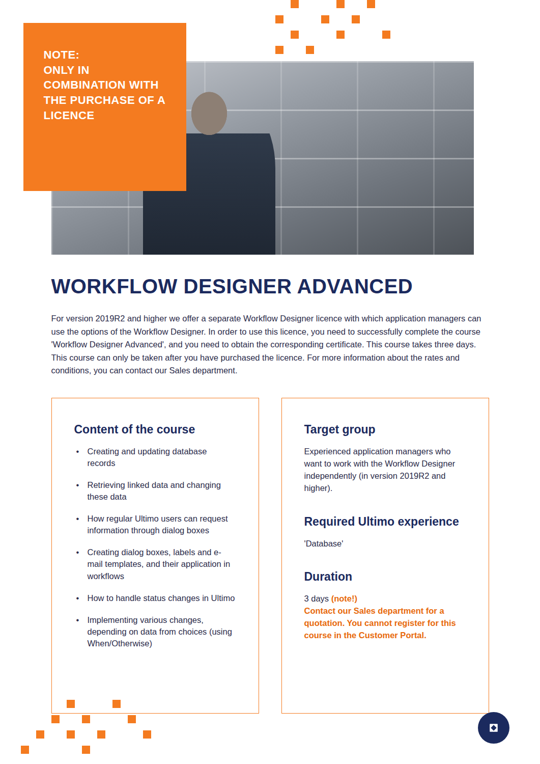Note:
Only in combination with the purchase of a licence
Workflow Designer Advanced
For version 2019R2 and higher we offer a separate Workflow Designer licence with which application managers can use the options of the Workflow Designer. In order to use this licence, you need to successfully complete the course 'Workflow Designer Advanced', and you need to obtain the corresponding certificate. This course takes three days. This course can only be taken after you have purchased the licence. For more information about the rates and conditions, you can contact our Sales department.
Content of the course
Creating and updating database records
Retrieving linked data and changing these data
How regular Ultimo users can request information through dialog boxes
Creating dialog boxes, labels and e-mail templates, and their application in workflows
How to handle status changes in Ultimo
Implementing various changes, depending on data from choices (using When/Otherwise)
Target group
Experienced application managers who want to work with the Workflow Designer independently (in version 2019R2 and higher).
Required Ultimo experience
'Database'
Duration
3 days (note!)
Contact our Sales department for a quotation. You cannot register for this course in the Customer Portal.